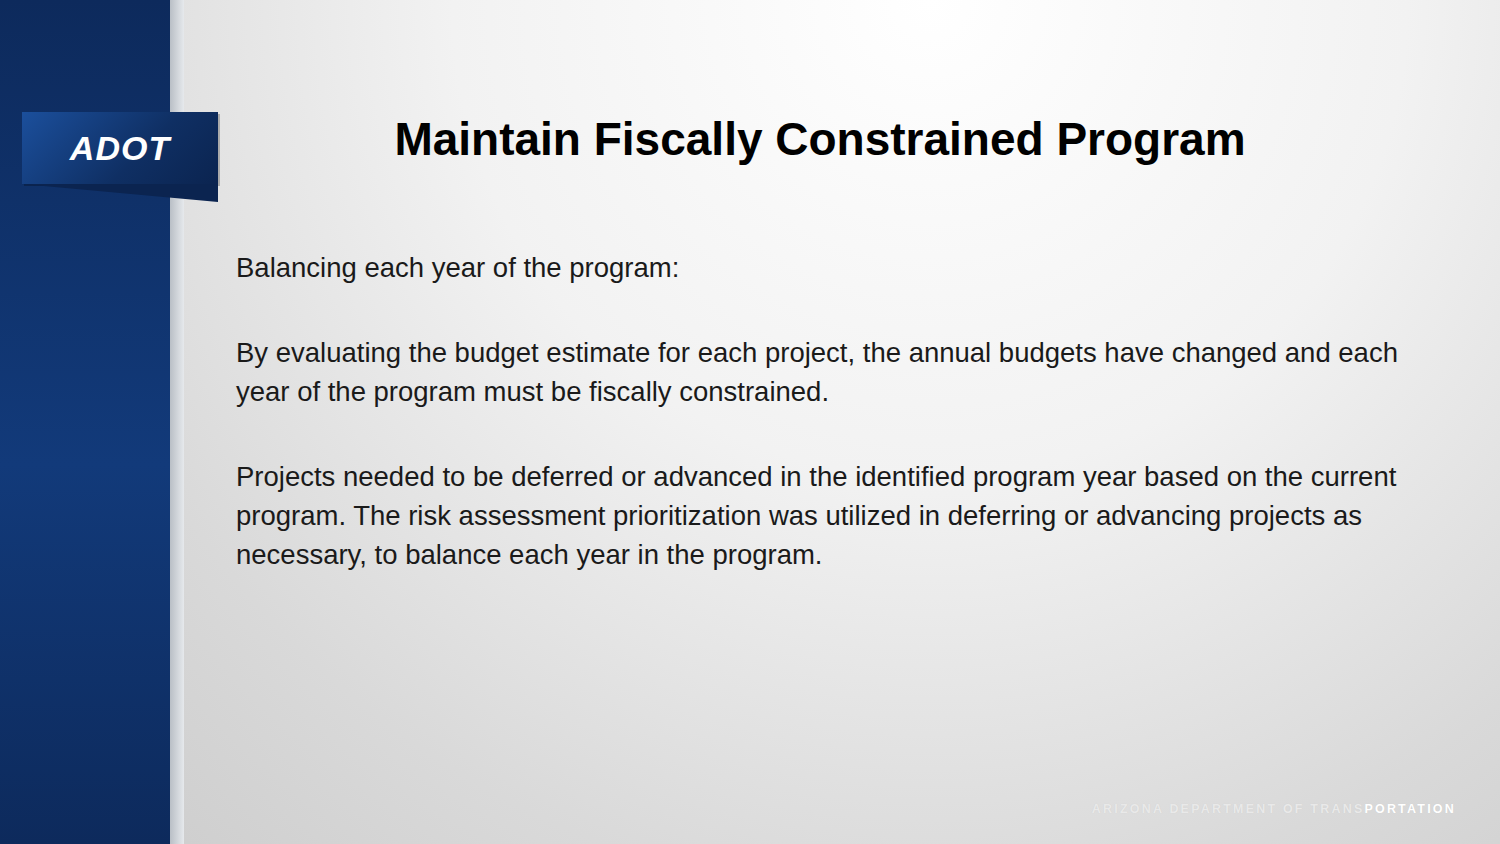ADOT
Maintain Fiscally Constrained Program
Balancing each year of the program:
By evaluating the budget estimate for each project, the annual budgets have changed and each year of the program must be fiscally constrained.
Projects needed to be deferred or advanced in the identified program year based on the current program. The risk assessment prioritization was utilized in deferring or advancing projects as necessary, to balance each year in the program.
ARIZONA DEPARTMENT OF TRANSPORTATION